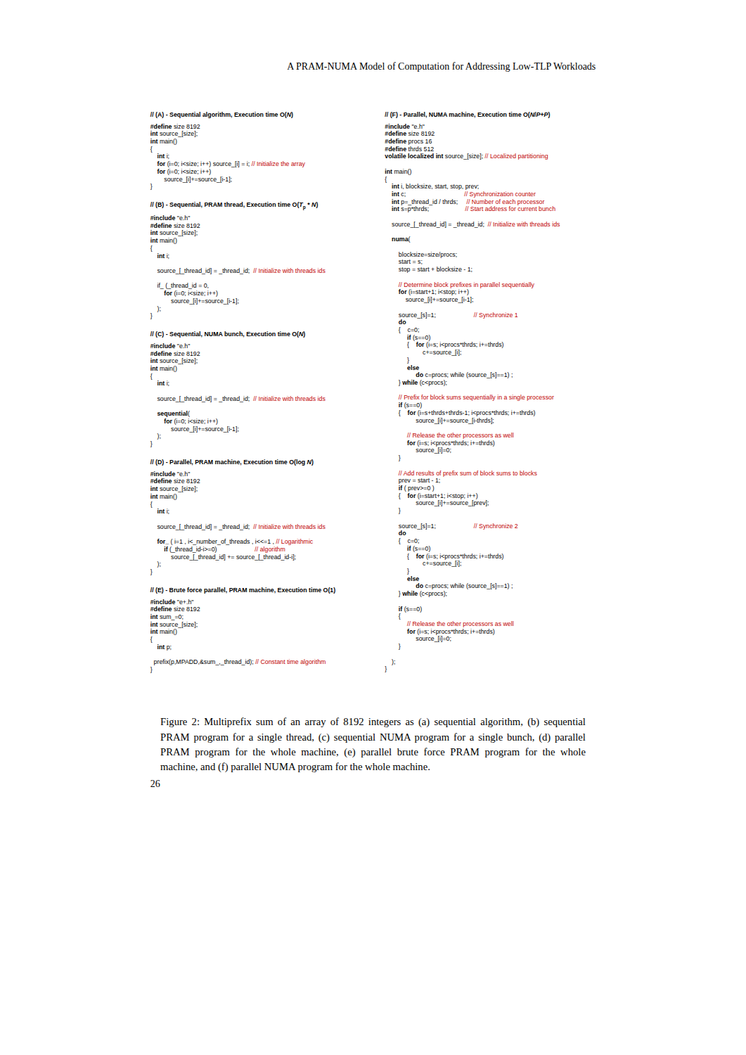A PRAM-NUMA Model of Computation for Addressing Low-TLP Workloads
// (A) - Sequential algorithm, Execution time O(N)
#define size 8192
int source_[size];
int main()
{
    int i;
    for (i=0; i<size; i++) source_[i] = i; // Initialize the array
    for (i=0; i<size; i++)
        source_[i]+=source_[i-1];
}
// (B) - Sequential, PRAM thread, Execution time O(Tp * N)
#include "e.h"
#define size 8192
int source_[size];
int main()
{
    int i;

    source_[_thread_id] = _thread_id;  // Initialize with threads ids

    if_ (_thread_id = 0,
        for (i=0; i<size; i++)
            source_[i]+=source_[i-1];
    );
}
// (C) - Sequential, NUMA bunch, Execution time O(N)
#include "e.h"
#define size 8192
int source_[size];
int main()
{
    int i;

    source_[_thread_id] = _thread_id;  // Initialize with threads ids

    sequential(
        for (i=0; i<size; i++)
            source_[i]+=source_[i-1];
    );
}
// (D) - Parallel, PRAM machine, Execution time O(log N)
#include "e.h"
#define size 8192
int source_[size];
int main()
{
    int i;

    source_[_thread_id] = _thread_id;  // Initialize with threads ids

    for_ ( i=1 , i<_number_of_threads , i<<=1 , // Logarithmic
        if (_thread_id-i>=0)                      // algorithm
            source_[_thread_id] += source_[_thread_id-i];
    );
}
// (E) - Brute force parallel, PRAM machine, Execution time O(1)
#include "e+.h"
#define size 8192
int sum_=0;
int source_[size];
int main()
{
    int p;

  prefix(p,MPADD,&sum_,_thread_id); // Constant time algorithm
}
// (F) - Parallel, NUMA machine, Execution time O(N/P+P)
#include "e.h"
#define size 8192
#define procs 16
#define thrds 512
volatile localized int source_[size]; // Localized partitioning

int main()
{
    int i, blocksize, start, stop, prev;
    int c;                                  // Synchronization counter
    int p=_thread_id / thrds;     // Number of each processor
    int s=p*thrds;                     // Start address for current bunch

    source_[_thread_id] = _thread_id;  // Initialize with threads ids

    numa(

        blocksize=size/procs;
        start = s;
        stop = start + blocksize - 1;

        // Determine block prefixes in parallel sequentially
        for (i=start+1; i<stop; i++)
            source_[i]+=source_[i-1];

        source_[s]=1;                      // Synchronize 1
        do
        {    c=0;
             if (s==0)
             {    for (i=s; i<procs*thrds; i+=thrds)
                      c+=source_[i];
             }
             else
                  do c=procs; while (source_[s]==1) ;
        } while (c<procs);

        // Prefix for block sums sequentially in a single processor
        if (s==0)
        {    for (i=s+thrds+thrds-1; i<procs*thrds; i+=thrds)
                  source_[i]+=source_[i-thrds];

             // Release the other processors as well
             for (i=s; i<procs*thrds; i+=thrds)
                  source_[i]=0;
        }

        // Add results of prefix sum of block sums to blocks
        prev = start - 1;
        if ( prev>=0 )
        {    for (i=start+1; i<stop; i++)
                  source_[i]+=source_[prev];
        }

        source_[s]=1;                      // Synchronize 2
        do
        {    c=0;
             if (s==0)
             {    for (i=s; i<procs*thrds; i+=thrds)
                      c+=source_[i];
             }
             else
                  do c=procs; while (source_[s]==1) ;
        } while (c<procs);

        if (s==0)
        {
             // Release the other processors as well
             for (i=s; i<procs*thrds; i+=thrds)
                  source_[i]=0;
        }

    );
}
Figure 2: Multiprefix sum of an array of 8192 integers as (a) sequential algorithm, (b) sequential PRAM program for a single thread, (c) sequential NUMA program for a single bunch, (d) parallel PRAM program for the whole machine, (e) parallel brute force PRAM program for the whole machine, and (f) parallel NUMA program for the whole machine.
26